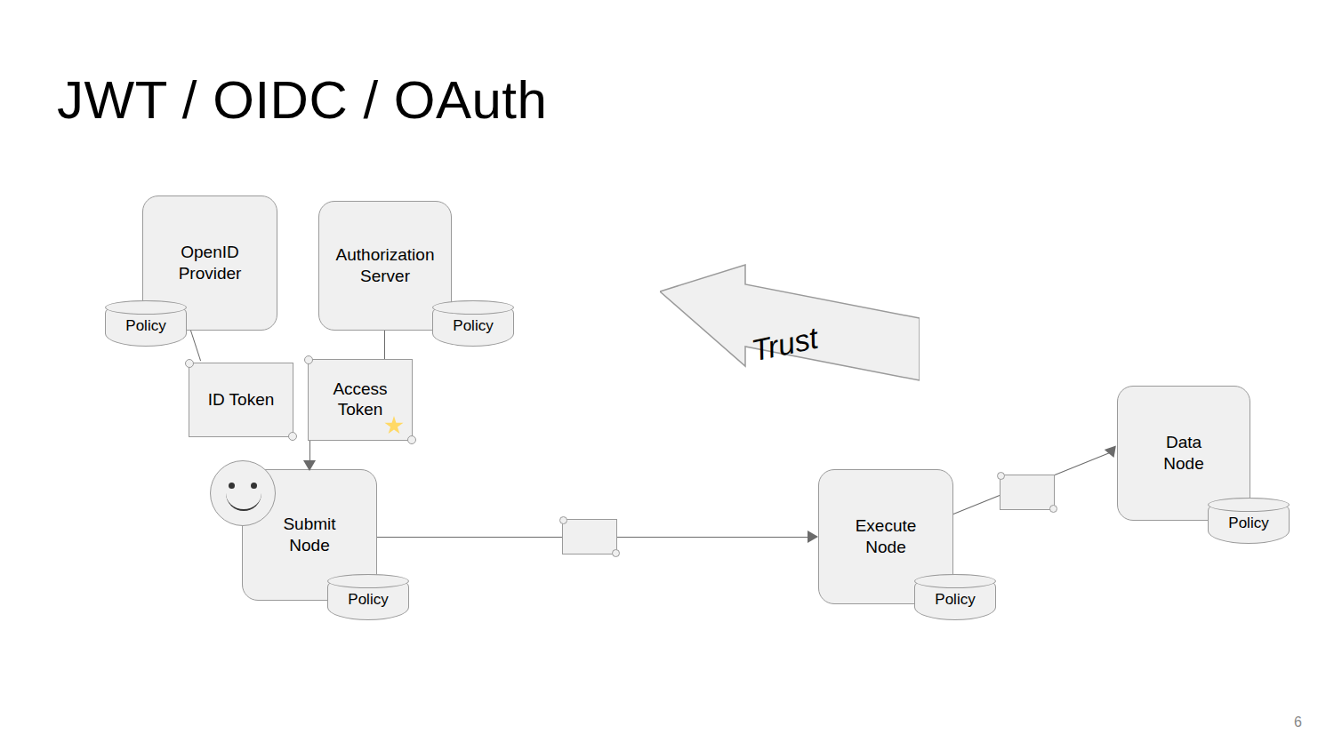JWT / OIDC / OAuth
OpenID
Provider
Policy
Authorization
Server
Policy
ID Token
Access
Token
Submit
Node
Policy
Execute
Node
Policy
Data
Node
Policy
Trust
6